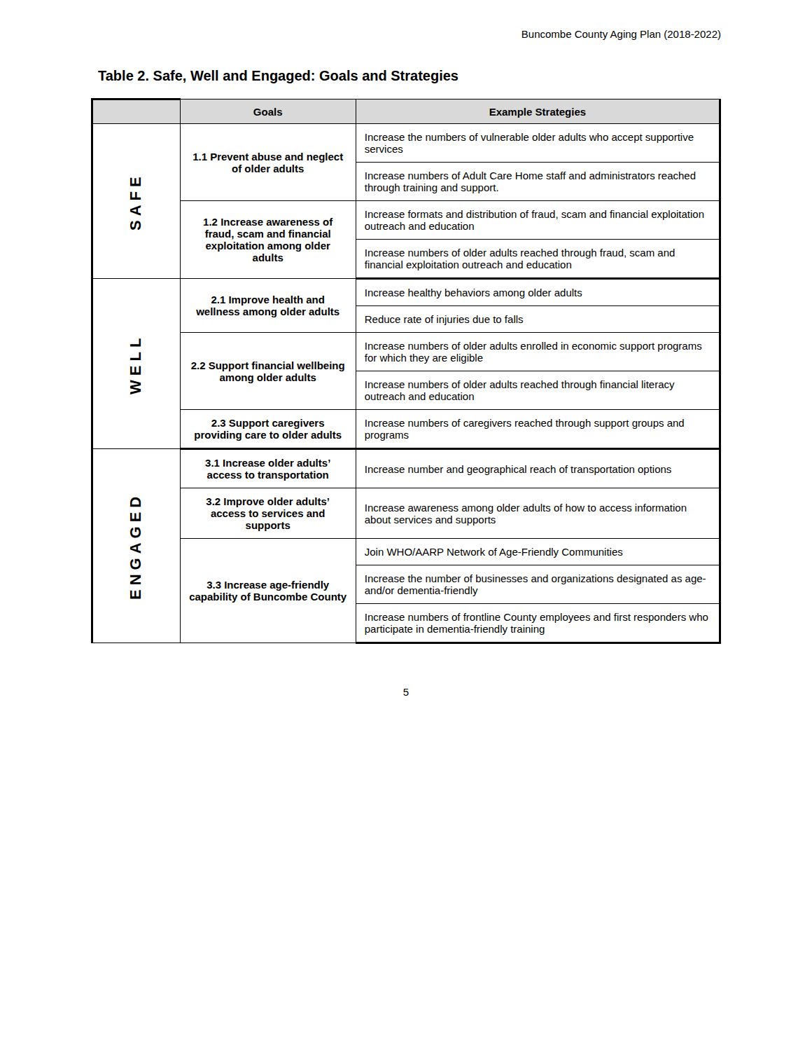Buncombe County Aging Plan (2018-2022)
Table 2. Safe, Well and Engaged: Goals and Strategies
| | Goals | Example Strategies |
| --- | --- | --- |
| SAFE | 1.1 Prevent abuse and neglect of older adults | Increase the numbers of vulnerable older adults who accept supportive services |
| Increase numbers of Adult Care Home staff and administrators reached through training and support. |
| 1.2 Increase awareness of fraud, scam and financial exploitation among older adults | Increase formats and distribution of fraud, scam and financial exploitation outreach and education |
| Increase numbers of older adults reached through fraud, scam and financial exploitation outreach and education |
| WELL | 2.1 Improve health and wellness among older adults | Increase healthy behaviors among older adults |
| Reduce rate of injuries due to falls |
| 2.2 Support financial wellbeing among older adults | Increase numbers of older adults enrolled in economic support programs for which they are eligible |
| Increase numbers of older adults reached through financial literacy outreach and education |
| 2.3 Support caregivers providing care to older adults | Increase numbers of caregivers reached through support groups and programs |
| ENGAGED | 3.1 Increase older adults’ access to transportation | Increase number and geographical reach of transportation options |
| 3.2 Improve older adults’ access to services and supports | Increase awareness among older adults of how to access information about services and supports |
| 3.3 Increase age-friendly capability of Buncombe County | Join WHO/AARP Network of Age-Friendly Communities |
| Increase the number of businesses and organizations designated as age- and/or dementia-friendly |
| Increase numbers of frontline County employees and first responders who participate in dementia-friendly training |
5